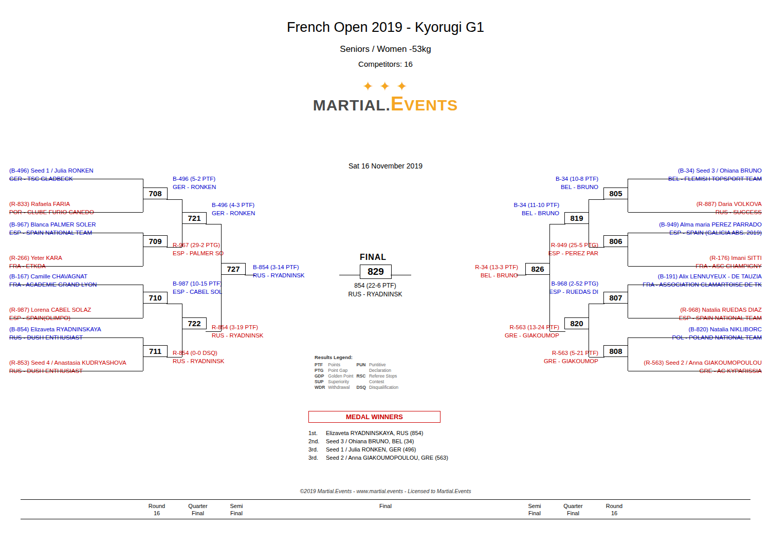French Open 2019 - Kyorugi G1
Seniors / Women -53kg
Competitors: 16
✦ ✦ ✦
MARTIAL. EVENTS
Sat 16 November 2019
LEFT SIDE (Round of 16 entrants)
(B-496) Seed 1 / Julia RONKEN
GER - TSC GLADBECK
(R-833) Rafaela FARIA
POR - CLUBE FURIO CANEDO
708
(B-967) Blanca PALMER SOLER
ESP - SPAIN NATIONAL TEAM
(R-266) Yeter KARA
FRA - ETKDA
709
(B-167) Camille CHAVAGNAT
FRA - ACADEMIE GRAND LYON
(R-987) Lorena CABEL SOLAZ
ESP - SPAIN(OLIMPO)
710
(B-854) Elizaveta RYADNINSKAYA
RUS - DUSH ENTHUSIAST
(R-853) Seed 4 / Anastasia KUDRYASHOVA
RUS - DUSH ENTHUSIAST
711
B-496 (5-2 PTF)
GER - RONKEN
R-967 (29-2 PTG)
ESP - PALMER SO
721
B-987 (10-15 PTF)
ESP - CABEL SOL
R-854 (0-0 DSQ)
RUS - RYADNINSK
722
B-496 (4-3 PTF)
GER - RONKEN
R-854 (3-19 PTF)
RUS - RYADNINSK
727
B-854 (3-14 PTF)
RUS - RYADNINSK
FINAL
FINAL
829
854 (22-6 PTF)
RUS - RYADNINSK
RIGHT SIDE
(B-34) Seed 3 / Ohiana BRUNO
BEL - FLEMISH TOPSPORT TEAM
(R-887) Daria VOLKOVA
RUS - SUCCESS
805
(B-949) Alma maria PEREZ PARRADO
ESP - SPAIN (GALICIA ABS. 2019)
(R-176) Imani SITTI
FRA - ASC CHAMPIGNY
806
(B-191) Alix LENNUYEUX - DE TAUZIA
FRA - ASSOCIATION CLAMARTOISE DE TK
(R-968) Natalia RUEDAS DIAZ
ESP - SPAIN NATIONAL TEAM
807
(B-820) Natalia NIKLIBORC
POL - POLAND NATIONAL TEAM
(R-563) Seed 2 / Anna GIAKOUMOPOULOU
GRE - AC KYPARISSIA
808
B-34 (10-8 PTF)
BEL - BRUNO
R-949 (25-5 PTG)
ESP - PEREZ PAR
819
B-968 (2-52 PTG)
ESP - RUEDAS DI
R-563 (5-21 PTF)
GRE - GIAKOUMOP
820
B-34 (11-10 PTF)
BEL - BRUNO
R-563 (13-24 PTF)
GRE - GIAKOUMOP
826
R-34 (13-3 PTF)
BEL - BRUNO
Results legend
Results Legend:
| PTF | Points | PUN | Puntitive |
| PTG | Point Gap | | Declaration |
| GDP | Golden Point | RSC | Referee Stops |
| SUP | Superiority | | Contest |
| WDR | Withdrawal | DSQ | Disqualification |
Medal winners
MEDAL WINNERS
| 1st. | Elizaveta RYADNINSKAYA, RUS (854) |
| 2nd. | Seed 3 / Ohiana BRUNO, BEL (34) |
| 3rd. | Seed 1 / Julia RONKEN, GER (496) |
| 3rd. | Seed 2 / Anna GIAKOUMOPOULOU, GRE (563) |
Footer
©2019 Martial.Events - www.martial.events - Licensed to Martial.Events
Round
16
Quarter
Final
Semi
Final
Final
Semi
Final
Quarter
Final
Round
16